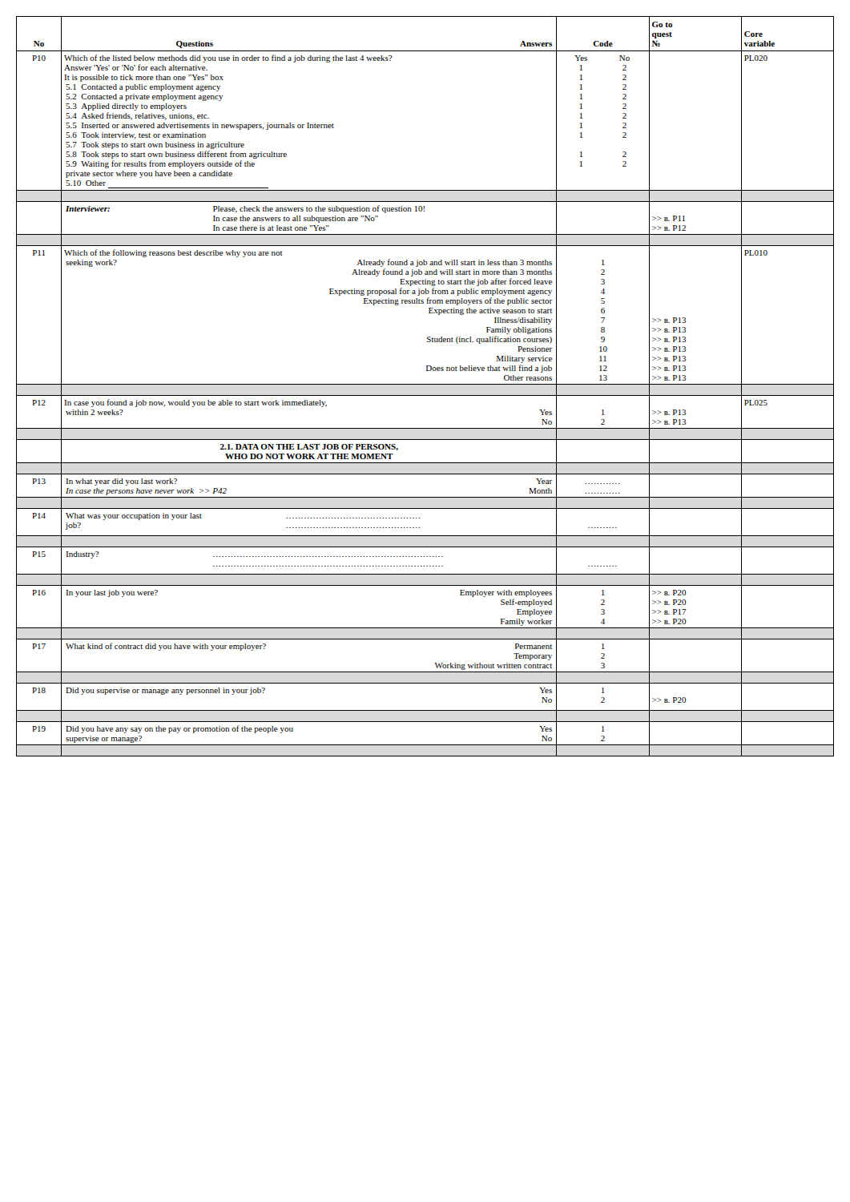| No | / Questions / Answers / / --- / --- / | Code | Go to quest № | Core variable |
| --- | --- | --- | --- | --- |
| P10 | Which of the listed below methods did you use in order to find a job during the last 4 weeks? Answer 'Yes' or 'No' for each alternative. It is possible to tick more than one "Yes" box / 5.1 Contacted a public employment agency / / 5.2 Contacted a private employment agency / / 5.3 Applied directly to employers / / 5.4 Asked friends, relatives, unions, etc. / / 5.5 Inserted or answered advertisements in newspapers, journals or Internet / / 5.6 Took interview, test or examination / / 5.7 Took steps to start own business in agriculture / / 5.8 Took steps to start own business different from agriculture / / 5.9 Waiting for results from employers outside of the / / private sector where you have been a candidate / / 5.10 Other / | / Yes / No / / 1 / 2 / / 1 / 2 / / 1 / 2 / / 1 / 2 / / 1 / 2 / / 1 / 2 / / 1 / 2 / / 1 / 2 / / 1 / 2 / / 1 / 2 / | | PL020 |
| | / Interviewer: / Please, check the answers to the subquestion of question 10! / / / In case the answers to all subquestion are "No" / / / In case there is at least one "Yes" / | | >> в. P11 >> в. P12 | |
| P11 | Which of the following reasons best describe why you are not / seeking work? / Already found a job and will start in less than 3 months / / / Already found a job and will start in more than 3 months / / / Expecting to start the job after forced leave / / / Expecting proposal for a job from a public employment agency / / / Expecting results from employers of the public sector / / / Expecting the active season to start / / / Illness/disability / / / Family obligations / / / Student (incl. qualification courses) / / / Pensioner / / / Military service / / / Does not believe that will find a job / / / Other reasons / | 1 2 3 4 5 6 7 8 9 10 11 12 13 | >> в. P13 >> в. P13 >> в. P13 >> в. P13 >> в. P13 >> в. P13 >> в. P13 | PL010 |
| P12 | In case you found a job now, would you be able to start work immediately, / within 2 weeks? / Yes / / / No / | 1 2 | >> в. P13 >> в. P13 | PL025 |
| | 2.1. DATA ON THE LAST JOB OF PERSONS, WHO DO NOT WORK AT THE MOMENT | | | |
| P13 | / In what year did you last work? / Year / / In case the persons have never work >> P42 / Month / | ............ ............ | | |
| P14 | / What was your occupation in your last / ............................................. / / job? / ............................................. / | .......... | | |
| P15 | / Industry? / ............................................................................. / / / ............................................................................. / | .......... | | |
| P16 | / In your last job you were? / Employer with employees / / / Self-employed / / / Employee / / / Family worker / | 1 2 3 4 | >> в. P20 >> в. P20 >> в. P17 >> в. P20 | |
| P17 | / What kind of contract did you have with your employer? / Permanent / / / Temporary / / / Working without written contract / | 1 2 3 | | |
| P18 | / Did you supervise or manage any personnel in your job? / Yes / / / No / | 1 2 | >> в. P20 | |
| P19 | / Did you have any say on the pay or promotion of the people you / Yes / / supervise or manage? / No / | 1 2 | | |